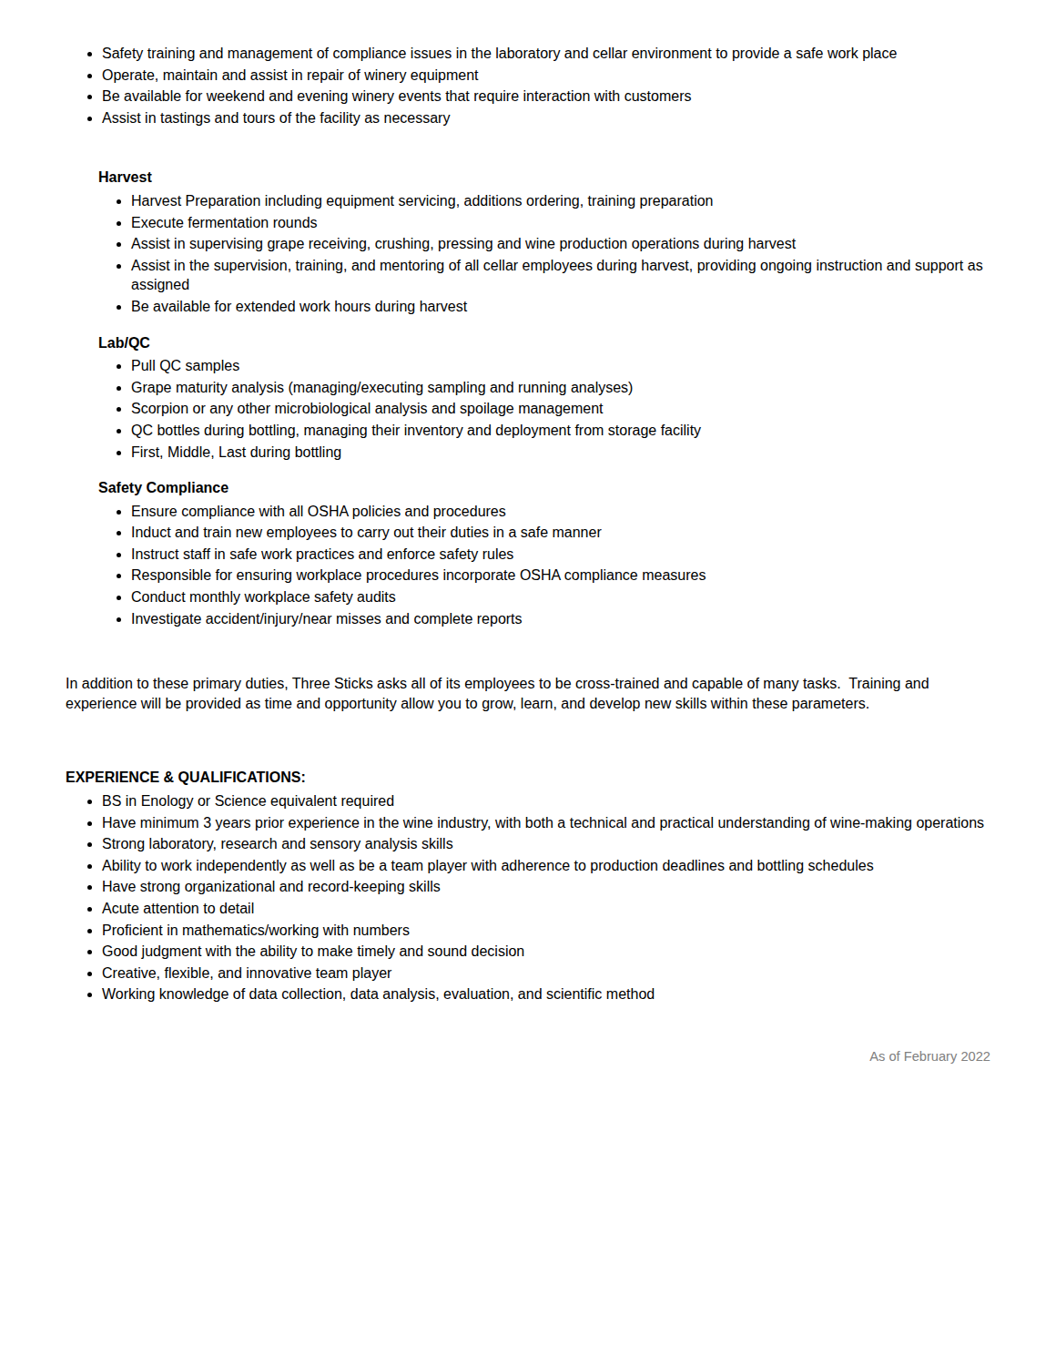Safety training and management of compliance issues in the laboratory and cellar environment to provide a safe work place
Operate, maintain and assist in repair of winery equipment
Be available for weekend and evening winery events that require interaction with customers
Assist in tastings and tours of the facility as necessary
Harvest
Harvest Preparation including equipment servicing, additions ordering, training preparation
Execute fermentation rounds
Assist in supervising grape receiving, crushing, pressing and wine production operations during harvest
Assist in the supervision, training, and mentoring of all cellar employees during harvest, providing ongoing instruction and support as assigned
Be available for extended work hours during harvest
Lab/QC
Pull QC samples
Grape maturity analysis (managing/executing sampling and running analyses)
Scorpion or any other microbiological analysis and spoilage management
QC bottles during bottling, managing their inventory and deployment from storage facility
First, Middle, Last during bottling
Safety Compliance
Ensure compliance with all OSHA policies and procedures
Induct and train new employees to carry out their duties in a safe manner
Instruct staff in safe work practices and enforce safety rules
Responsible for ensuring workplace procedures incorporate OSHA compliance measures
Conduct monthly workplace safety audits
Investigate accident/injury/near misses and complete reports
In addition to these primary duties, Three Sticks asks all of its employees to be cross-trained and capable of many tasks. Training and experience will be provided as time and opportunity allow you to grow, learn, and develop new skills within these parameters.
EXPERIENCE & QUALIFICATIONS:
BS in Enology or Science equivalent required
Have minimum 3 years prior experience in the wine industry, with both a technical and practical understanding of wine-making operations
Strong laboratory, research and sensory analysis skills
Ability to work independently as well as be a team player with adherence to production deadlines and bottling schedules
Have strong organizational and record-keeping skills
Acute attention to detail
Proficient in mathematics/working with numbers
Good judgment with the ability to make timely and sound decision
Creative, flexible, and innovative team player
Working knowledge of data collection, data analysis, evaluation, and scientific method
As of February 2022